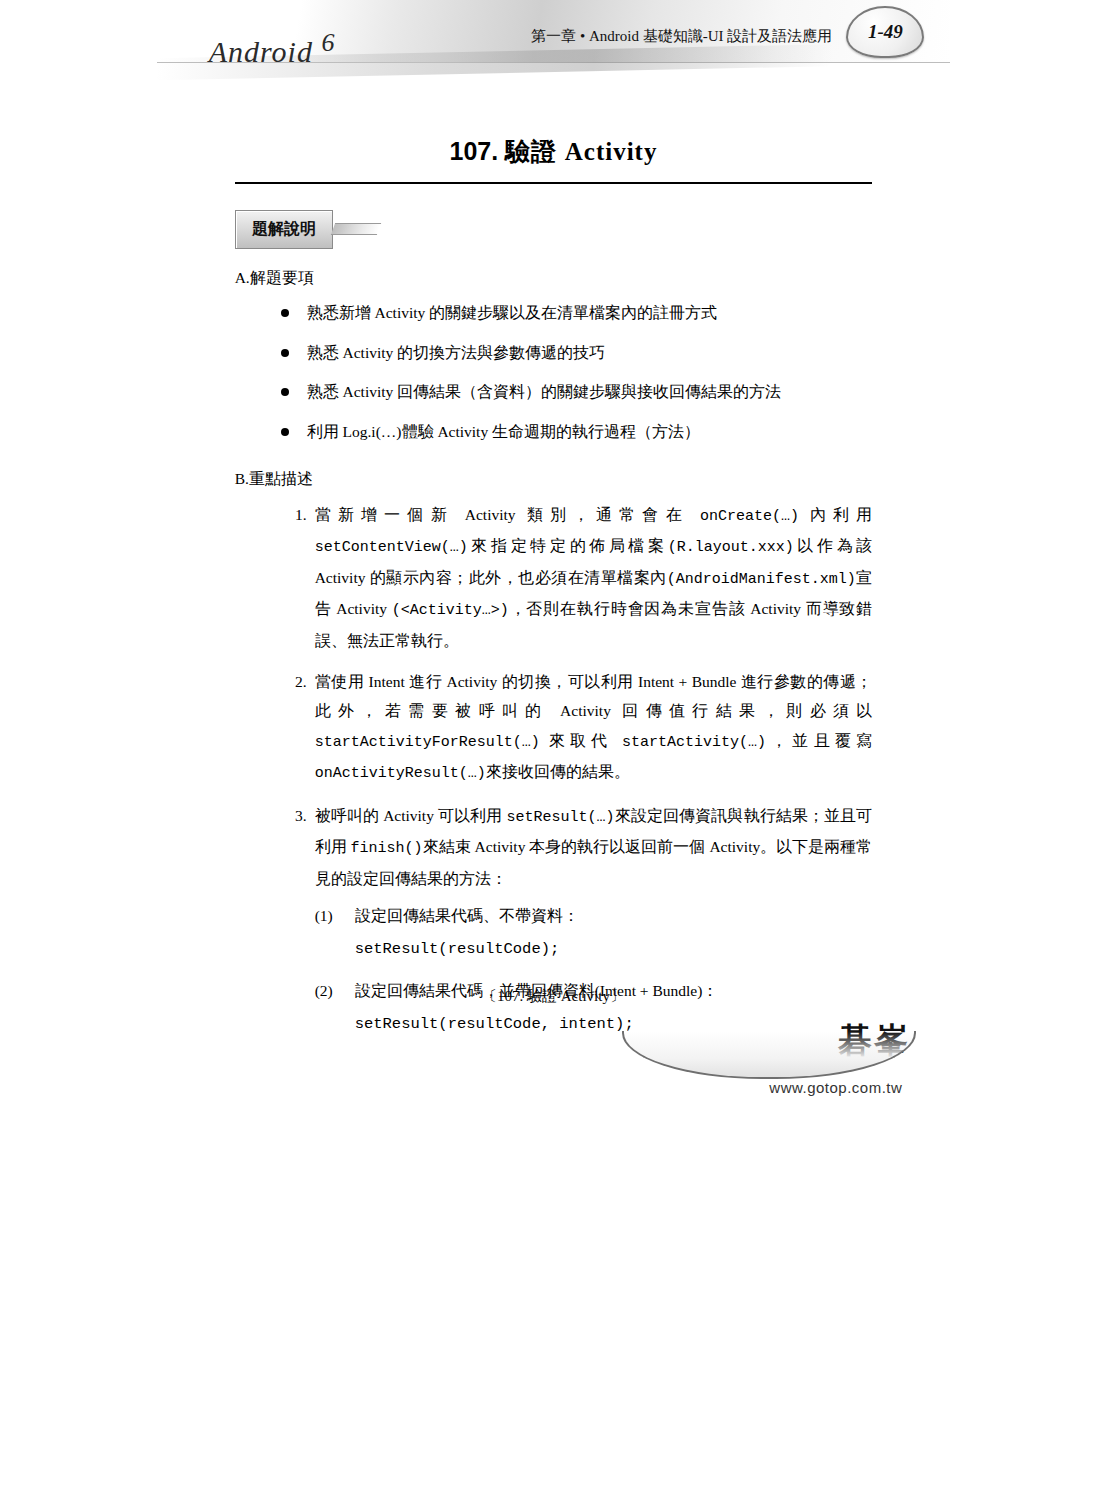Android 6
第一章 • Android 基礎知識-UI 設計及語法應用
1-49
107. 驗證 Activity
題解說明
A.解題要項
熟悉新增 Activity 的關鍵步驟以及在清單檔案內的註冊方式
熟悉 Activity 的切換方法與參數傳遞的技巧
熟悉 Activity 回傳結果（含資料）的關鍵步驟與接收回傳結果的方法
利用 Log.i(…)體驗 Activity 生命週期的執行過程（方法）
B.重點描述
當新增一個新 Activity 類別，通常會在 onCreate(…) 內利用 setContentView(…) 來指定特定的佈局檔案(R.layout.xxx) 以作為該 Activity 的顯示內容；此外，也必須在清單檔案內(AndroidManifest.xml) 宣告 Activity (<Activity…>)，否則在執行時會因為未宣告該 Activity 而導致錯誤、無法正常執行。
當使用 Intent 進行 Activity 的切換，可以利用 Intent + Bundle 進行參數的傳遞；此外，若需要被呼叫的 Activity 回傳值行結果，則必須以 startActivityForResult(…) 來取代 startActivity(…)，並且覆寫 onActivityResult(…) 來接收回傳的結果。
被呼叫的 Activity 可以利用 setResult(…) 來設定回傳資訊與執行結果；並且可利用 finish() 來結束 Activity 本身的執行以返回前一個 Activity。以下是兩種常見的設定回傳結果的方法：
設定回傳結果代碼、不帶資料：
setResult(resultCode);
設定回傳結果代碼，並帶回傳資料(Intent + Bundle)：
setResult(resultCode, intent);
〔107. 驗證 Activity〕
碁峯
www.gotop.com.tw